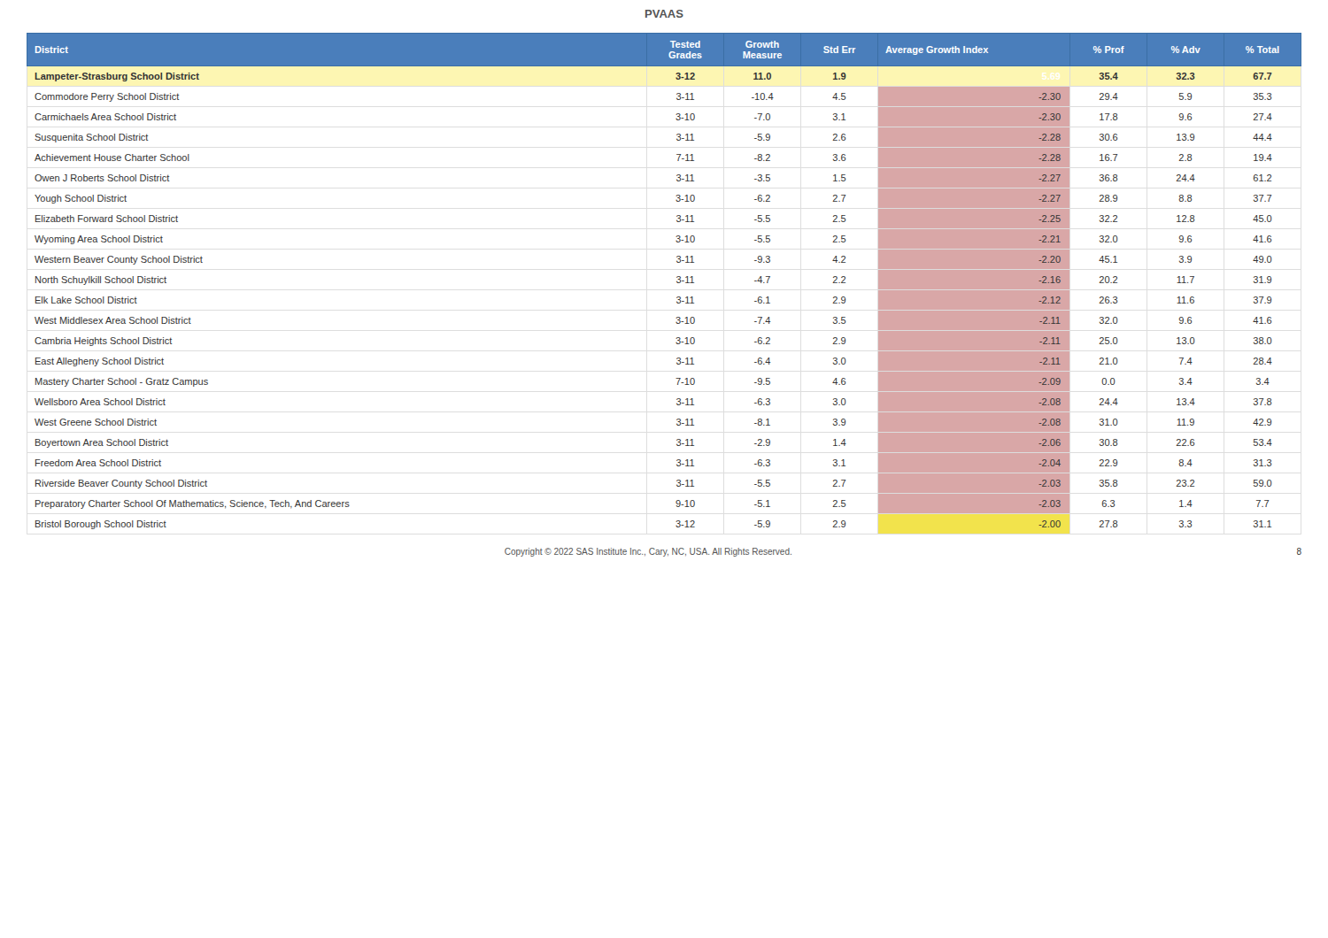PVAAS
| District | Tested Grades | Growth Measure | Std Err | Average Growth Index | % Prof | % Adv | % Total |
| --- | --- | --- | --- | --- | --- | --- | --- |
| Lampeter-Strasburg School District | 3-12 | 11.0 | 1.9 | 5.69 | 35.4 | 32.3 | 67.7 |
| Commodore Perry School District | 3-11 | -10.4 | 4.5 | -2.30 | 29.4 | 5.9 | 35.3 |
| Carmichaels Area School District | 3-10 | -7.0 | 3.1 | -2.30 | 17.8 | 9.6 | 27.4 |
| Susquenita School District | 3-11 | -5.9 | 2.6 | -2.28 | 30.6 | 13.9 | 44.4 |
| Achievement House Charter School | 7-11 | -8.2 | 3.6 | -2.28 | 16.7 | 2.8 | 19.4 |
| Owen J Roberts School District | 3-11 | -3.5 | 1.5 | -2.27 | 36.8 | 24.4 | 61.2 |
| Yough School District | 3-10 | -6.2 | 2.7 | -2.27 | 28.9 | 8.8 | 37.7 |
| Elizabeth Forward School District | 3-11 | -5.5 | 2.5 | -2.25 | 32.2 | 12.8 | 45.0 |
| Wyoming Area School District | 3-10 | -5.5 | 2.5 | -2.21 | 32.0 | 9.6 | 41.6 |
| Western Beaver County School District | 3-11 | -9.3 | 4.2 | -2.20 | 45.1 | 3.9 | 49.0 |
| North Schuylkill School District | 3-11 | -4.7 | 2.2 | -2.16 | 20.2 | 11.7 | 31.9 |
| Elk Lake School District | 3-11 | -6.1 | 2.9 | -2.12 | 26.3 | 11.6 | 37.9 |
| West Middlesex Area School District | 3-10 | -7.4 | 3.5 | -2.11 | 32.0 | 9.6 | 41.6 |
| Cambria Heights School District | 3-10 | -6.2 | 2.9 | -2.11 | 25.0 | 13.0 | 38.0 |
| East Allegheny School District | 3-11 | -6.4 | 3.0 | -2.11 | 21.0 | 7.4 | 28.4 |
| Mastery Charter School - Gratz Campus | 7-10 | -9.5 | 4.6 | -2.09 | 0.0 | 3.4 | 3.4 |
| Wellsboro Area School District | 3-11 | -6.3 | 3.0 | -2.08 | 24.4 | 13.4 | 37.8 |
| West Greene School District | 3-11 | -8.1 | 3.9 | -2.08 | 31.0 | 11.9 | 42.9 |
| Boyertown Area School District | 3-11 | -2.9 | 1.4 | -2.06 | 30.8 | 22.6 | 53.4 |
| Freedom Area School District | 3-11 | -6.3 | 3.1 | -2.04 | 22.9 | 8.4 | 31.3 |
| Riverside Beaver County School District | 3-11 | -5.5 | 2.7 | -2.03 | 35.8 | 23.2 | 59.0 |
| Preparatory Charter School Of Mathematics, Science, Tech, And Careers | 9-10 | -5.1 | 2.5 | -2.03 | 6.3 | 1.4 | 7.7 |
| Bristol Borough School District | 3-12 | -5.9 | 2.9 | -2.00 | 27.8 | 3.3 | 31.1 |
Copyright © 2022 SAS Institute Inc., Cary, NC, USA. All Rights Reserved. 8